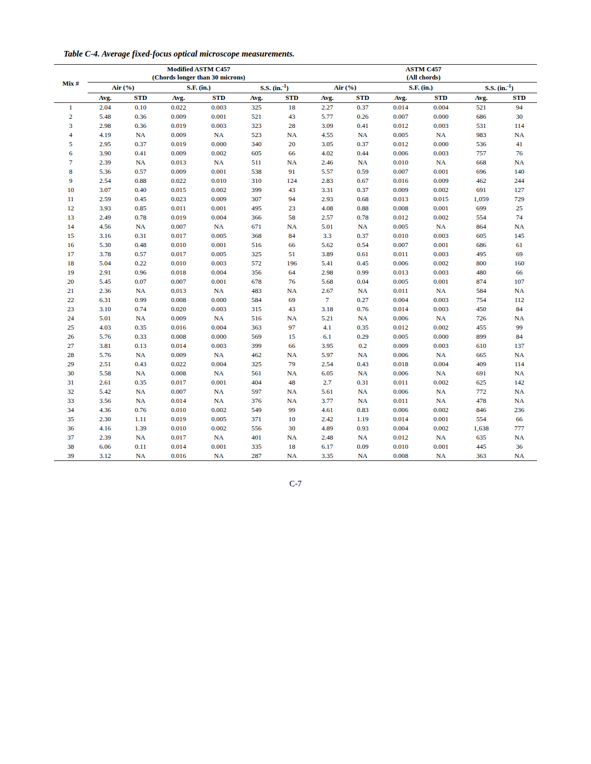Table C-4. Average fixed-focus optical microscope measurements.
| Mix # | Modified ASTM C457 (Chords longer than 30 microns) | ASTM C457 (All chords) |
| --- | --- | --- |
| Air (%) | S.F. (in.) | S.S. (in. -1 ) | Air (%) | S.F. (in.) | S.S. (in. -1 ) |
| Avg. | STD | Avg. | STD | Avg. | STD | Avg. | STD | Avg. | STD | Avg. | STD |
| 1 | 2.04 | 0.10 | 0.022 | 0.003 | 325 | 18 | 2.27 | 0.37 | 0.014 | 0.004 | 521 | 94 |
| 2 | 5.48 | 0.36 | 0.009 | 0.001 | 521 | 43 | 5.77 | 0.26 | 0.007 | 0.000 | 686 | 30 |
| 3 | 2.98 | 0.36 | 0.019 | 0.003 | 323 | 28 | 3.09 | 0.41 | 0.012 | 0.003 | 531 | 114 |
| 4 | 4.19 | NA | 0.009 | NA | 523 | NA | 4.55 | NA | 0.005 | NA | 983 | NA |
| 5 | 2.95 | 0.37 | 0.019 | 0.000 | 340 | 20 | 3.05 | 0.37 | 0.012 | 0.000 | 536 | 41 |
| 6 | 3.90 | 0.41 | 0.009 | 0.002 | 605 | 66 | 4.02 | 0.44 | 0.006 | 0.003 | 757 | 76 |
| 7 | 2.39 | NA | 0.013 | NA | 511 | NA | 2.46 | NA | 0.010 | NA | 668 | NA |
| 8 | 5.36 | 0.57 | 0.009 | 0.001 | 538 | 91 | 5.57 | 0.59 | 0.007 | 0.001 | 696 | 140 |
| 9 | 2.54 | 0.88 | 0.022 | 0.010 | 310 | 124 | 2.83 | 0.67 | 0.016 | 0.009 | 462 | 244 |
| 10 | 3.07 | 0.40 | 0.015 | 0.002 | 399 | 43 | 3.31 | 0.37 | 0.009 | 0.002 | 691 | 127 |
| 11 | 2.59 | 0.45 | 0.023 | 0.009 | 307 | 94 | 2.93 | 0.68 | 0.013 | 0.015 | 1,059 | 729 |
| 12 | 3.93 | 0.85 | 0.011 | 0.001 | 495 | 23 | 4.08 | 0.88 | 0.008 | 0.001 | 699 | 25 |
| 13 | 2.49 | 0.78 | 0.019 | 0.004 | 366 | 58 | 2.57 | 0.78 | 0.012 | 0.002 | 554 | 74 |
| 14 | 4.56 | NA | 0.007 | NA | 671 | NA | 5.01 | NA | 0.005 | NA | 864 | NA |
| 15 | 3.16 | 0.31 | 0.017 | 0.005 | 368 | 84 | 3.3 | 0.37 | 0.010 | 0.003 | 605 | 145 |
| 16 | 5.30 | 0.48 | 0.010 | 0.001 | 516 | 66 | 5.62 | 0.54 | 0.007 | 0.001 | 686 | 61 |
| 17 | 3.78 | 0.57 | 0.017 | 0.005 | 325 | 51 | 3.89 | 0.61 | 0.011 | 0.003 | 495 | 69 |
| 18 | 5.04 | 0.22 | 0.010 | 0.003 | 572 | 196 | 5.41 | 0.45 | 0.006 | 0.002 | 800 | 160 |
| 19 | 2.91 | 0.96 | 0.018 | 0.004 | 356 | 64 | 2.98 | 0.99 | 0.013 | 0.003 | 480 | 66 |
| 20 | 5.45 | 0.07 | 0.007 | 0.001 | 678 | 76 | 5.68 | 0.04 | 0.005 | 0.001 | 874 | 107 |
| 21 | 2.36 | NA | 0.013 | NA | 483 | NA | 2.67 | NA | 0.011 | NA | 584 | NA |
| 22 | 6.31 | 0.99 | 0.008 | 0.000 | 584 | 69 | 7 | 0.27 | 0.004 | 0.003 | 754 | 112 |
| 23 | 3.10 | 0.74 | 0.020 | 0.003 | 315 | 43 | 3.18 | 0.76 | 0.014 | 0.003 | 450 | 84 |
| 24 | 5.01 | NA | 0.009 | NA | 516 | NA | 5.21 | NA | 0.006 | NA | 726 | NA |
| 25 | 4.03 | 0.35 | 0.016 | 0.004 | 363 | 97 | 4.1 | 0.35 | 0.012 | 0.002 | 455 | 99 |
| 26 | 5.76 | 0.33 | 0.008 | 0.000 | 569 | 15 | 6.1 | 0.29 | 0.005 | 0.000 | 899 | 84 |
| 27 | 3.81 | 0.13 | 0.014 | 0.003 | 399 | 66 | 3.95 | 0.2 | 0.009 | 0.003 | 610 | 137 |
| 28 | 5.76 | NA | 0.009 | NA | 462 | NA | 5.97 | NA | 0.006 | NA | 665 | NA |
| 29 | 2.51 | 0.43 | 0.022 | 0.004 | 325 | 79 | 2.54 | 0.43 | 0.018 | 0.004 | 409 | 114 |
| 30 | 5.58 | NA | 0.008 | NA | 561 | NA | 6.05 | NA | 0.006 | NA | 691 | NA |
| 31 | 2.61 | 0.35 | 0.017 | 0.001 | 404 | 48 | 2.7 | 0.31 | 0.011 | 0.002 | 625 | 142 |
| 32 | 5.42 | NA | 0.007 | NA | 597 | NA | 5.61 | NA | 0.006 | NA | 772 | NA |
| 33 | 3.56 | NA | 0.014 | NA | 376 | NA | 3.77 | NA | 0.011 | NA | 478 | NA |
| 34 | 4.36 | 0.76 | 0.010 | 0.002 | 549 | 99 | 4.61 | 0.83 | 0.006 | 0.002 | 846 | 236 |
| 35 | 2.30 | 1.11 | 0.019 | 0.005 | 371 | 10 | 2.42 | 1.19 | 0.014 | 0.001 | 554 | 66 |
| 36 | 4.16 | 1.39 | 0.010 | 0.002 | 556 | 30 | 4.89 | 0.93 | 0.004 | 0.002 | 1,638 | 777 |
| 37 | 2.39 | NA | 0.017 | NA | 401 | NA | 2.48 | NA | 0.012 | NA | 635 | NA |
| 38 | 6.06 | 0.11 | 0.014 | 0.001 | 335 | 18 | 6.17 | 0.09 | 0.010 | 0.001 | 445 | 36 |
| 39 | 3.12 | NA | 0.016 | NA | 287 | NA | 3.35 | NA | 0.008 | NA | 363 | NA |
C-7